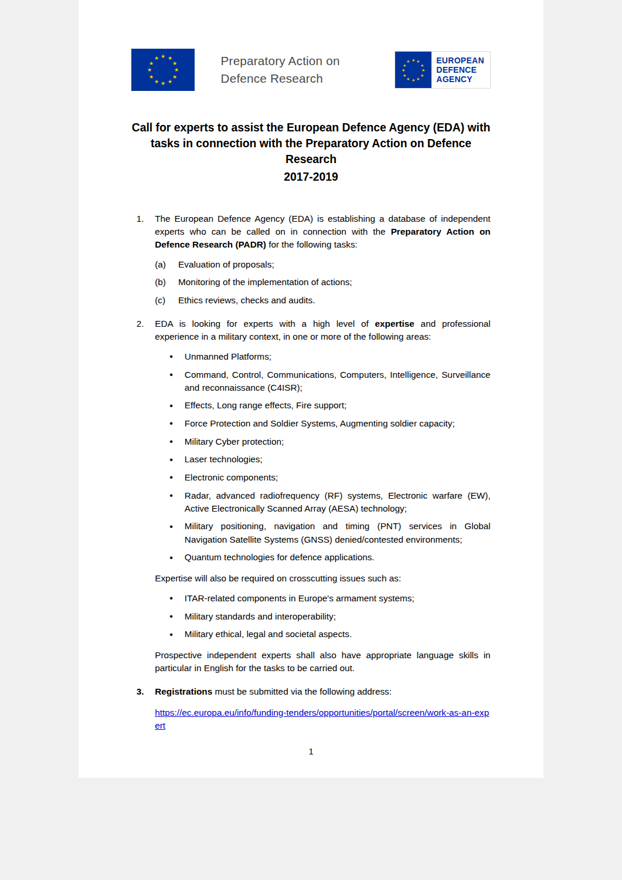★ ★ ★ ★ ★ ★ ★ ★ ★ ★ ★ ★
Preparatory Action on Defence Research
★ ★ ★ ★ ★ ★ ★ ★ ★ ★ ★ ★
EUROPEAN
DEFENCE
AGENCY
Call for experts to assist the European Defence Agency (EDA) with tasks in connection with the Preparatory Action on Defence Research 2017-2019
The European Defence Agency (EDA) is establishing a database of independent experts who can be called on in connection with the Preparatory Action on Defence Research (PADR) for the following tasks:
Evaluation of proposals;
Monitoring of the implementation of actions;
Ethics reviews, checks and audits.
EDA is looking for experts with a high level of expertise and professional experience in a military context, in one or more of the following areas:
Unmanned Platforms;
Command, Control, Communications, Computers, Intelligence, Surveillance and reconnaissance (C4ISR);
Effects, Long range effects, Fire support;
Force Protection and Soldier Systems, Augmenting soldier capacity;
Military Cyber protection;
Laser technologies;
Electronic components;
Radar, advanced radiofrequency (RF) systems, Electronic warfare (EW), Active Electronically Scanned Array (AESA) technology;
Military positioning, navigation and timing (PNT) services in Global Navigation Satellite Systems (GNSS) denied/contested environments;
Quantum technologies for defence applications.
Expertise will also be required on crosscutting issues such as:
ITAR-related components in Europe's armament systems;
Military standards and interoperability;
Military ethical, legal and societal aspects.
Prospective independent experts shall also have appropriate language skills in particular in English for the tasks to be carried out.
Registrations must be submitted via the following address:
https://ec.europa.eu/info/funding-tenders/opportunities/portal/screen/work-as-an-expert
1